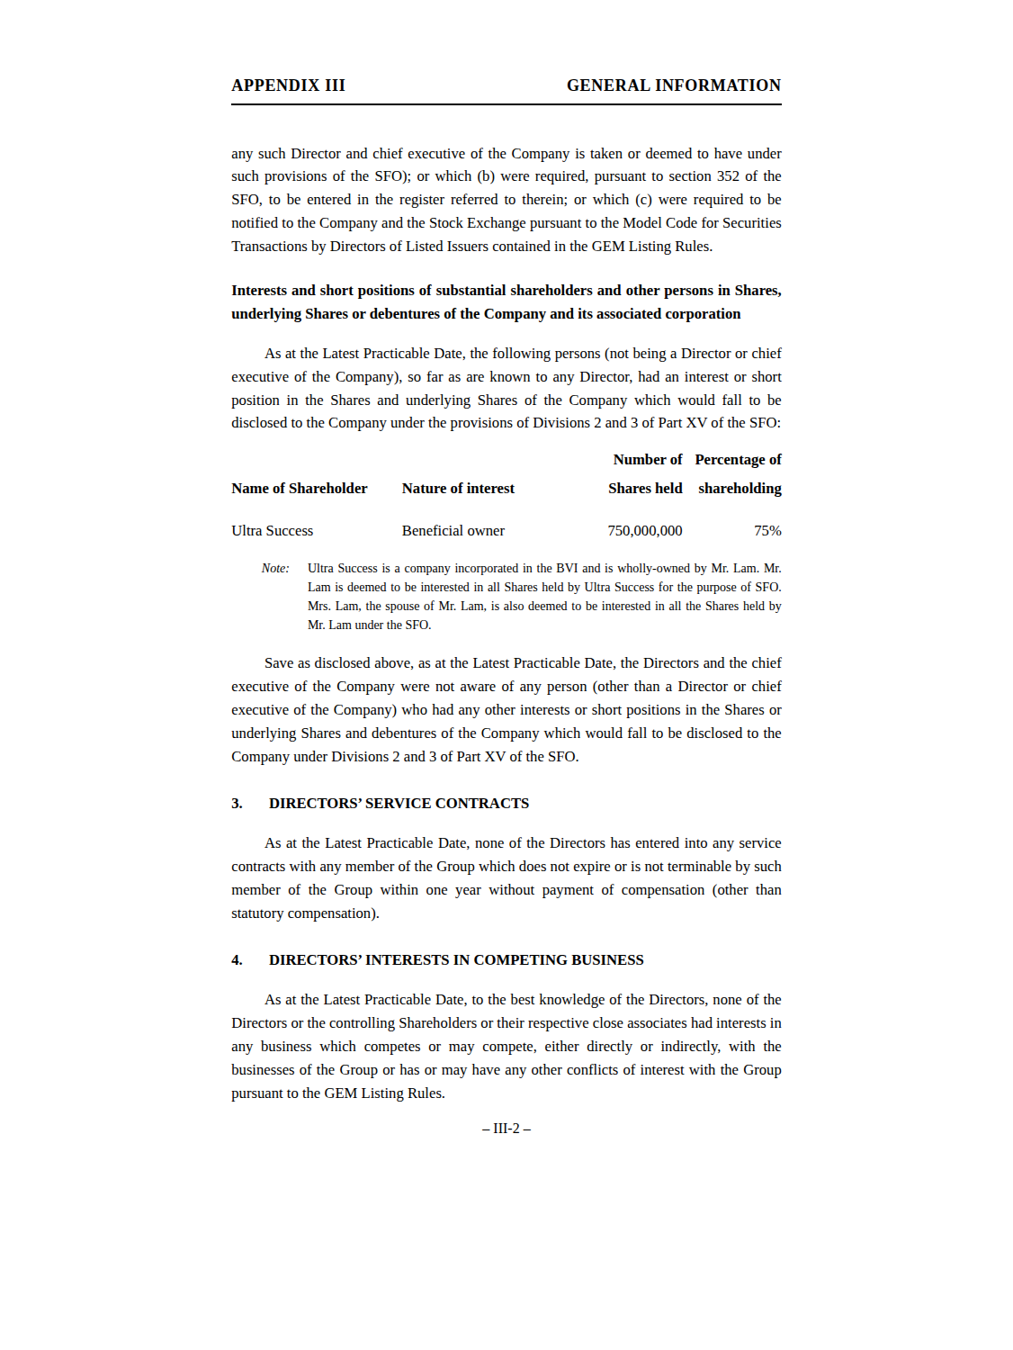Appendix III
General Information
any such Director and chief executive of the Company is taken or deemed to have under such provisions of the SFO); or which (b) were required, pursuant to section 352 of the SFO, to be entered in the register referred to therein; or which (c) were required to be notified to the Company and the Stock Exchange pursuant to the Model Code for Securities Transactions by Directors of Listed Issuers contained in the GEM Listing Rules.
Interests and short positions of substantial shareholders and other persons in Shares, underlying Shares or debentures of the Company and its associated corporation
As at the Latest Practicable Date, the following persons (not being a Director or chief executive of the Company), so far as are known to any Director, had an interest or short position in the Shares and underlying Shares of the Company which would fall to be disclosed to the Company under the provisions of Divisions 2 and 3 of Part XV of the SFO:
| | | Number of | Percentage of |
| --- | --- | --- | --- |
| Name of Shareholder | Nature of interest | Shares held | shareholding |
| Ultra Success | Beneficial owner | 750,000,000 | 75% |
Note:
Ultra Success is a company incorporated in the BVI and is wholly-owned by Mr. Lam. Mr. Lam is deemed to be interested in all Shares held by Ultra Success for the purpose of SFO. Mrs. Lam, the spouse of Mr. Lam, is also deemed to be interested in all the Shares held by Mr. Lam under the SFO.
Save as disclosed above, as at the Latest Practicable Date, the Directors and the chief executive of the Company were not aware of any person (other than a Director or chief executive of the Company) who had any other interests or short positions in the Shares or underlying Shares and debentures of the Company which would fall to be disclosed to the Company under Divisions 2 and 3 of Part XV of the SFO.
3.
DIRECTORS’ SERVICE CONTRACTS
As at the Latest Practicable Date, none of the Directors has entered into any service contracts with any member of the Group which does not expire or is not terminable by such member of the Group within one year without payment of compensation (other than statutory compensation).
4.
DIRECTORS’ INTERESTS IN COMPETING BUSINESS
As at the Latest Practicable Date, to the best knowledge of the Directors, none of the Directors or the controlling Shareholders or their respective close associates had interests in any business which competes or may compete, either directly or indirectly, with the businesses of the Group or has or may have any other conflicts of interest with the Group pursuant to the GEM Listing Rules.
– III-2 –